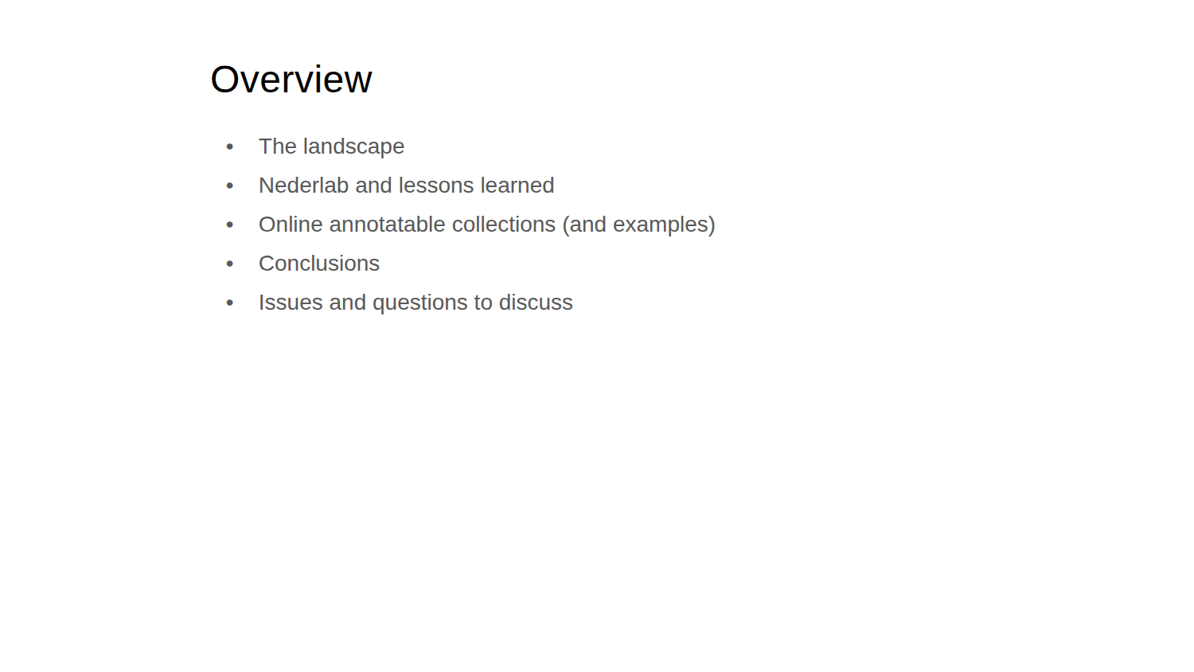Overview
The landscape
Nederlab and lessons learned
Online annotatable collections (and examples)
Conclusions
Issues and questions to discuss